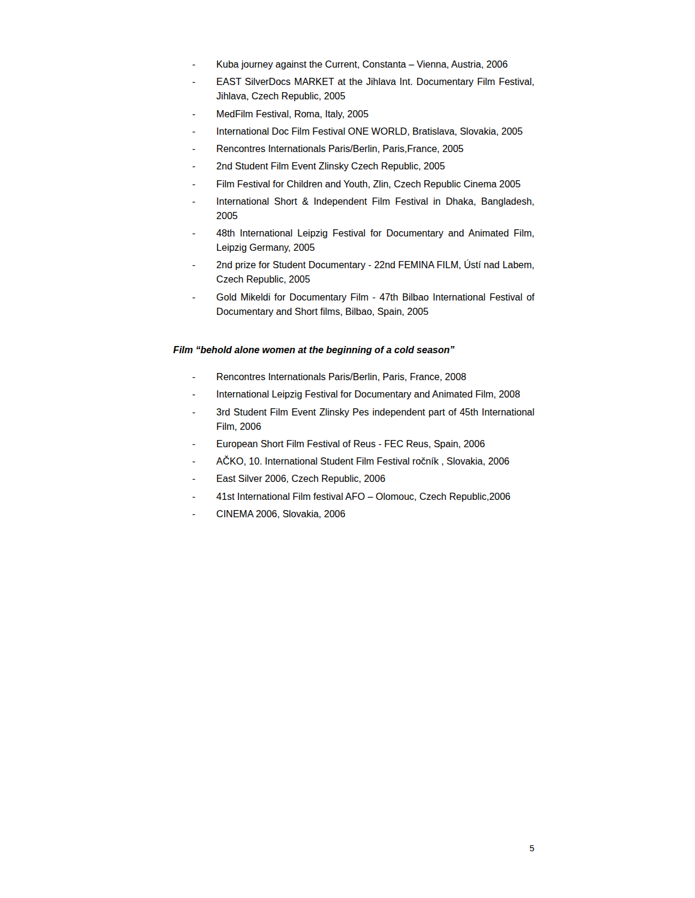Kuba journey against the Current, Constanta – Vienna, Austria, 2006
EAST SilverDocs MARKET at the Jihlava Int. Documentary Film Festival, Jihlava, Czech Republic, 2005
MedFilm Festival, Roma, Italy, 2005
International Doc Film Festival ONE WORLD, Bratislava, Slovakia, 2005
Rencontres Internationals Paris/Berlin, Paris,France, 2005
2nd Student Film Event Zlinsky Czech Republic, 2005
Film Festival for Children and Youth, Zlin, Czech Republic Cinema 2005
International Short & Independent Film Festival in Dhaka, Bangladesh, 2005
48th International Leipzig Festival for Documentary and Animated Film, Leipzig Germany, 2005
2nd prize for Student Documentary - 22nd FEMINA FILM, Ústí nad Labem, Czech Republic, 2005
Gold Mikeldi for Documentary Film - 47th Bilbao International Festival of Documentary and Short films, Bilbao, Spain, 2005
Film “behold alone women at the beginning of a cold season”
Rencontres Internationals Paris/Berlin, Paris, France, 2008
International Leipzig Festival for Documentary and Animated Film, 2008
3rd Student Film Event Zlinsky Pes independent part of 45th International Film, 2006
European Short Film Festival of Reus - FEC Reus, Spain, 2006
AČKO, 10. International Student Film Festival ročník , Slovakia, 2006
East Silver 2006, Czech Republic, 2006
41st International Film festival AFO – Olomouc, Czech Republic,2006
CINEMA 2006, Slovakia, 2006
5